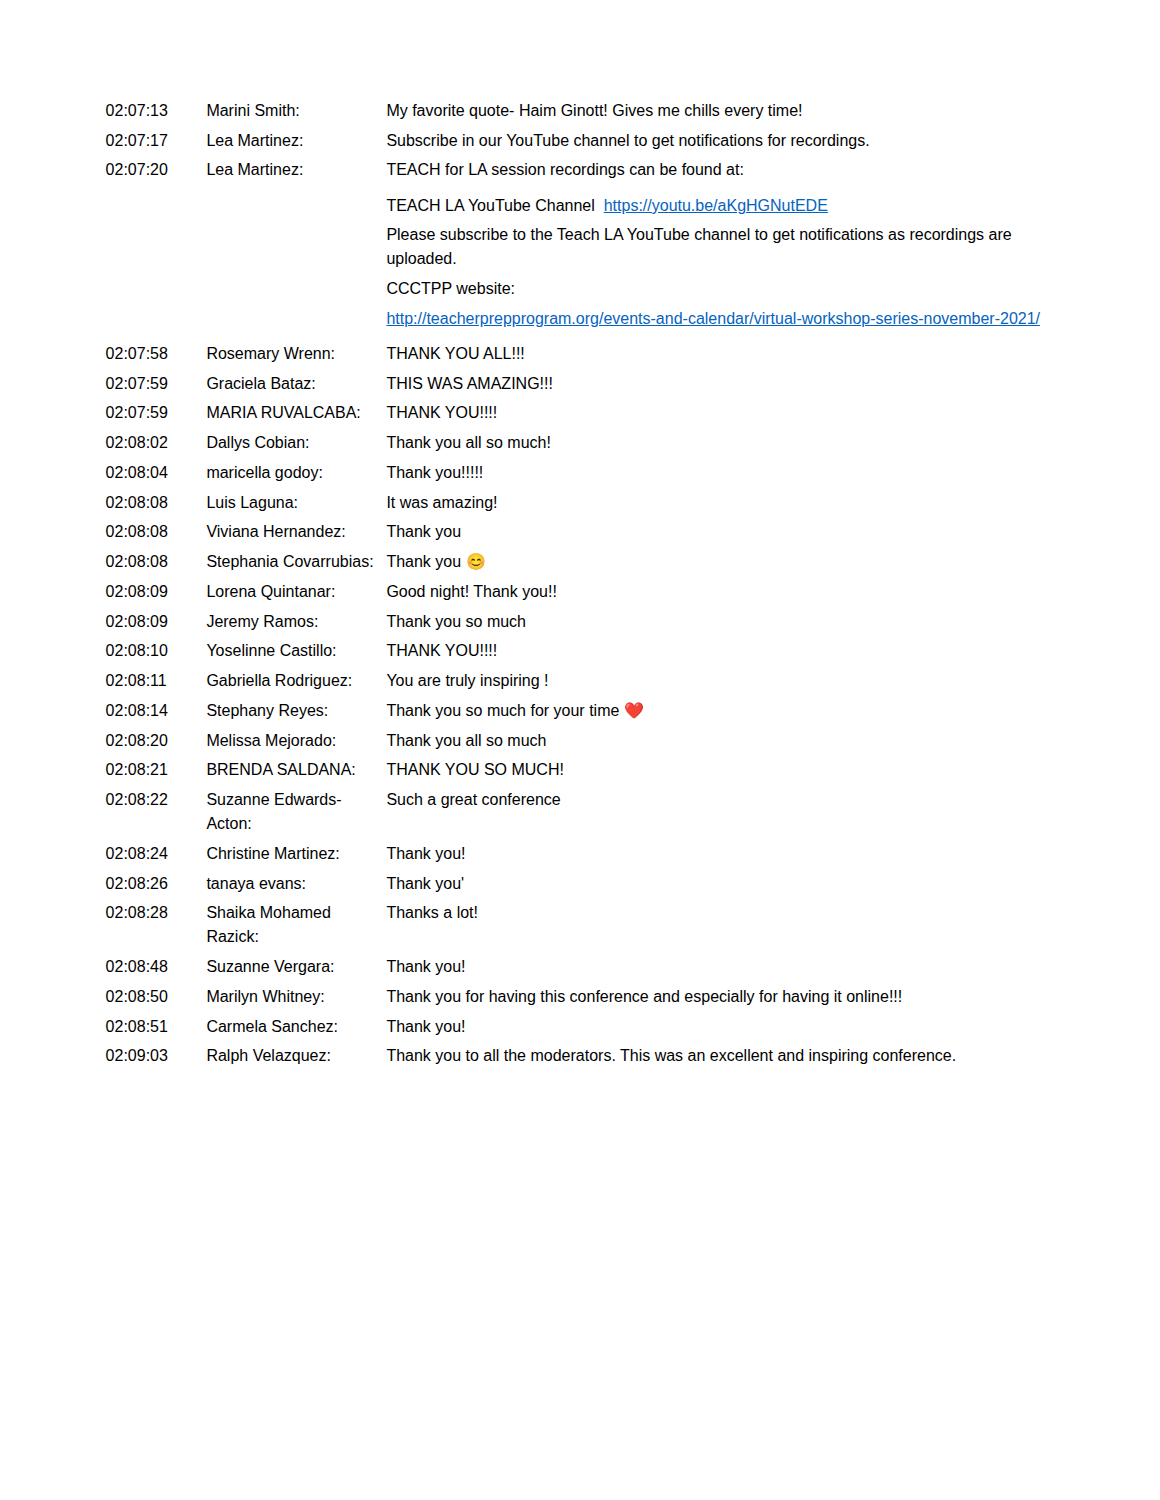| 02:07:13 | Marini Smith: | My favorite quote- Haim Ginott! Gives me chills every time! |
| 02:07:17 | Lea Martinez: | Subscribe in our YouTube channel to get notifications for recordings. |
| 02:07:20 | Lea Martinez: | TEACH for LA session recordings can be found at: |
| | | TEACH LA YouTube Channel https://youtu.be/aKgHGNutEDE Please subscribe to the Teach LA YouTube channel to get notifications as recordings are uploaded. CCCTPP website: http://teacherprepprogram.org/events-and-calendar/virtual-workshop-series-november-2021/ |
| 02:07:58 | Rosemary Wrenn: | THANK YOU ALL!!! |
| 02:07:59 | Graciela Bataz: | THIS WAS AMAZING!!! |
| 02:07:59 | MARIA RUVALCABA: | THANK YOU!!!! |
| 02:08:02 | Dallys Cobian: | Thank you all so much! |
| 02:08:04 | maricella godoy: | Thank you!!!!! |
| 02:08:08 | Luis Laguna: | It was amazing! |
| 02:08:08 | Viviana Hernandez: | Thank you |
| 02:08:08 | Stephania Covarrubias: | Thank you 😊 |
| 02:08:09 | Lorena Quintanar: | Good night! Thank you!! |
| 02:08:09 | Jeremy Ramos: | Thank you so much |
| 02:08:10 | Yoselinne Castillo: | THANK YOU!!!! |
| 02:08:11 | Gabriella Rodriguez: | You are truly inspiring ! |
| 02:08:14 | Stephany Reyes: | Thank you so much for your time ❤️ |
| 02:08:20 | Melissa Mejorado: | Thank you all so much |
| 02:08:21 | BRENDA SALDANA: | THANK YOU SO MUCH! |
| 02:08:22 | Suzanne Edwards-Acton: | Such a great conference |
| 02:08:24 | Christine Martinez: | Thank you! |
| 02:08:26 | tanaya evans: | Thank you' |
| 02:08:28 | Shaika Mohamed Razick: | Thanks a lot! |
| 02:08:48 | Suzanne Vergara: | Thank you! |
| 02:08:50 | Marilyn Whitney: | Thank you for having this conference and especially for having it online!!! |
| 02:08:51 | Carmela Sanchez: | Thank you! |
| 02:09:03 | Ralph Velazquez: | Thank you to all the moderators. This was an excellent and inspiring conference. |